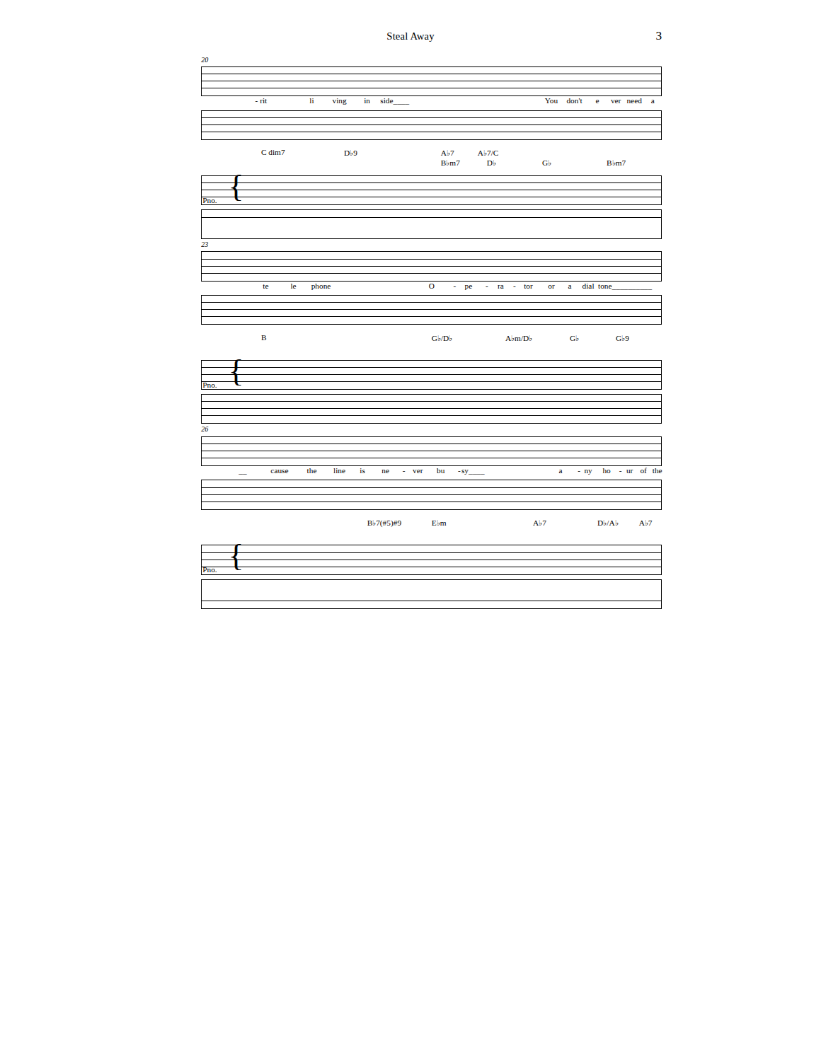Steal Away
3
20
- rit li ving in side____ You don't e ver need a
C dim7 D♭9 A♭7 A♭7/C B♭m7 D♭ G♭ B♭m7
{ Pno.
23
te le phone O - pe - ra - tor or a dial tone__________
B G♭/D♭ A♭m/D♭ G♭ G♭9
{ Pno.
26
__ cause the line is ne - ver bu - sy____ a - ny ho - ur of the
B♭7(#5)#9 E♭m A♭7 D♭/A♭ A♭7
{ Pno.
Page 3 of the song "Steal Away" for voice and piano, in five flats. Measures 20 through 28 are shown across three systems. Lyrics read: "-rit living inside. You don't ever need a telephone, operator or a dial tone, cause the line is never busy any hour of the..." Chord symbols include C dim7, D flat 9, A flat 7, A flat 7 over C, B flat minor 7, D flat, G flat, B flat minor 7, B, G flat over D flat, A flat minor over D flat, G flat, G flat 9, B flat 7 sharp 5 sharp 9, E flat minor, A flat 7, D flat over A flat, A flat 7.